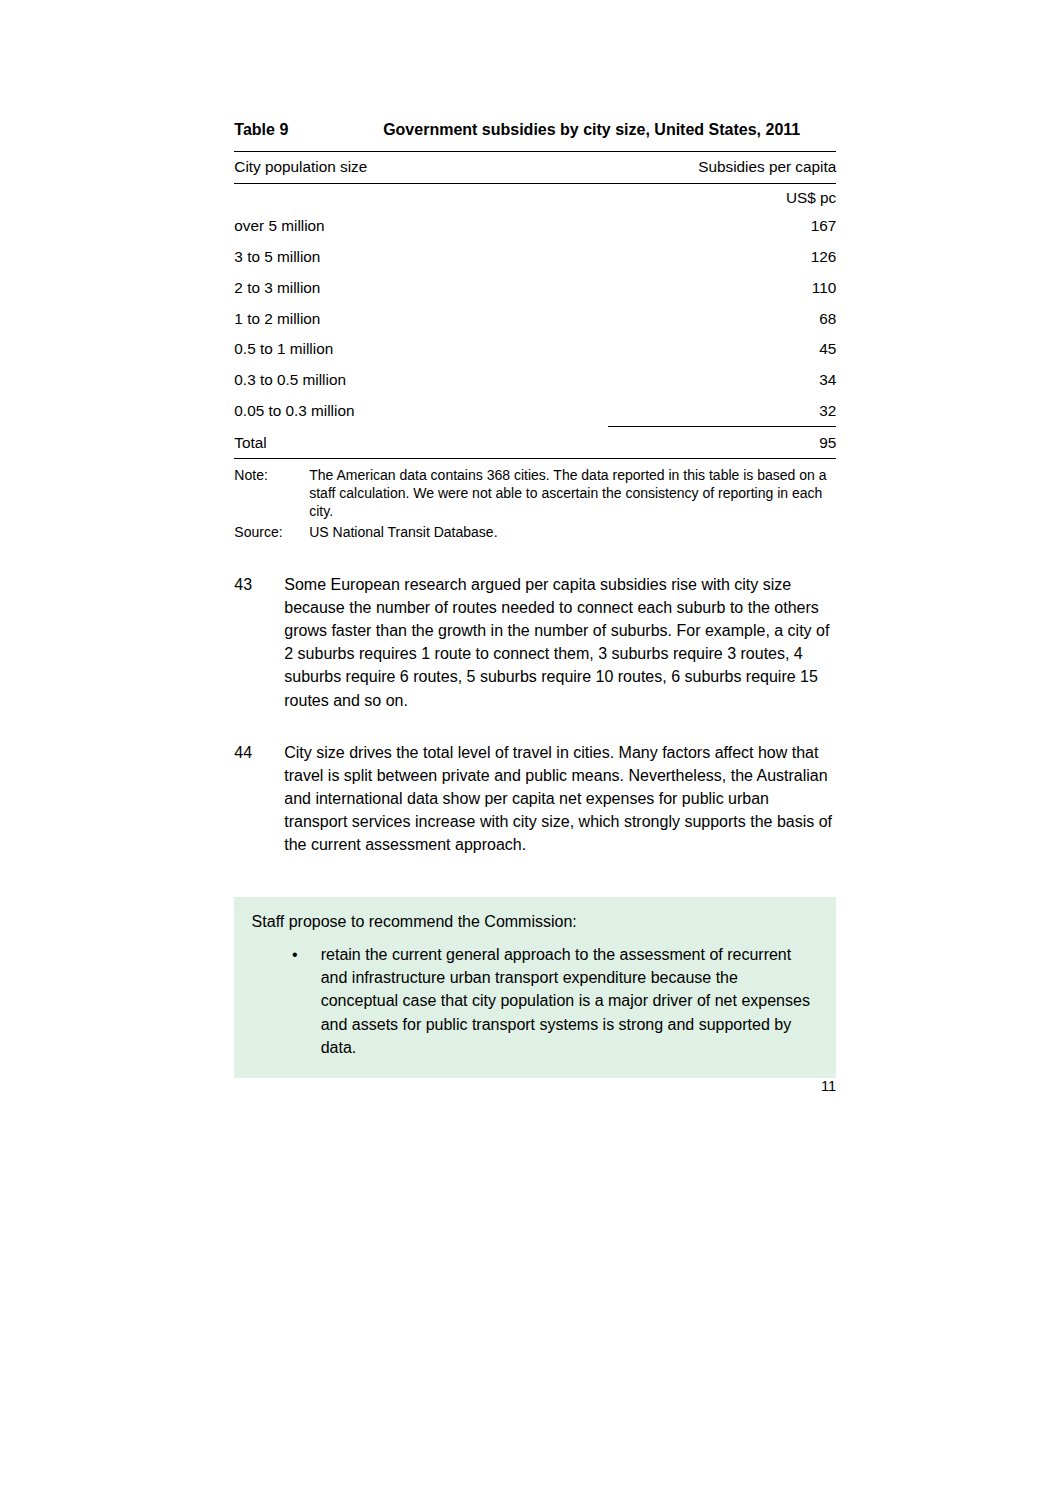Table 9 Government subsidies by city size, United States, 2011
| City population size | Subsidies per capita |
| --- | --- |
| | US$ pc |
| over 5 million | 167 |
| 3 to 5 million | 126 |
| 2 to 3 million | 110 |
| 1 to 2 million | 68 |
| 0.5 to 1 million | 45 |
| 0.3 to 0.5 million | 34 |
| 0.05 to 0.3 million | 32 |
| Total | 95 |
| Note: | The American data contains 368 cities. The data reported in this table is based on a staff calculation. We were not able to ascertain the consistency of reporting in each city. |
| Source: | US National Transit Database. |
43
Some European research argued per capita subsidies rise with city size because the number of routes needed to connect each suburb to the others grows faster than the growth in the number of suburbs. For example, a city of 2 suburbs requires 1 route to connect them, 3 suburbs require 3 routes, 4 suburbs require 6 routes, 5 suburbs require 10 routes, 6 suburbs require 15 routes and so on.
44
City size drives the total level of travel in cities. Many factors affect how that travel is split between private and public means. Nevertheless, the Australian and international data show per capita net expenses for public urban transport services increase with city size, which strongly supports the basis of the current assessment approach.
Staff propose to recommend the Commission:
retain the current general approach to the assessment of recurrent and infrastructure urban transport expenditure because the conceptual case that city population is a major driver of net expenses and assets for public transport systems is strong and supported by data.
11